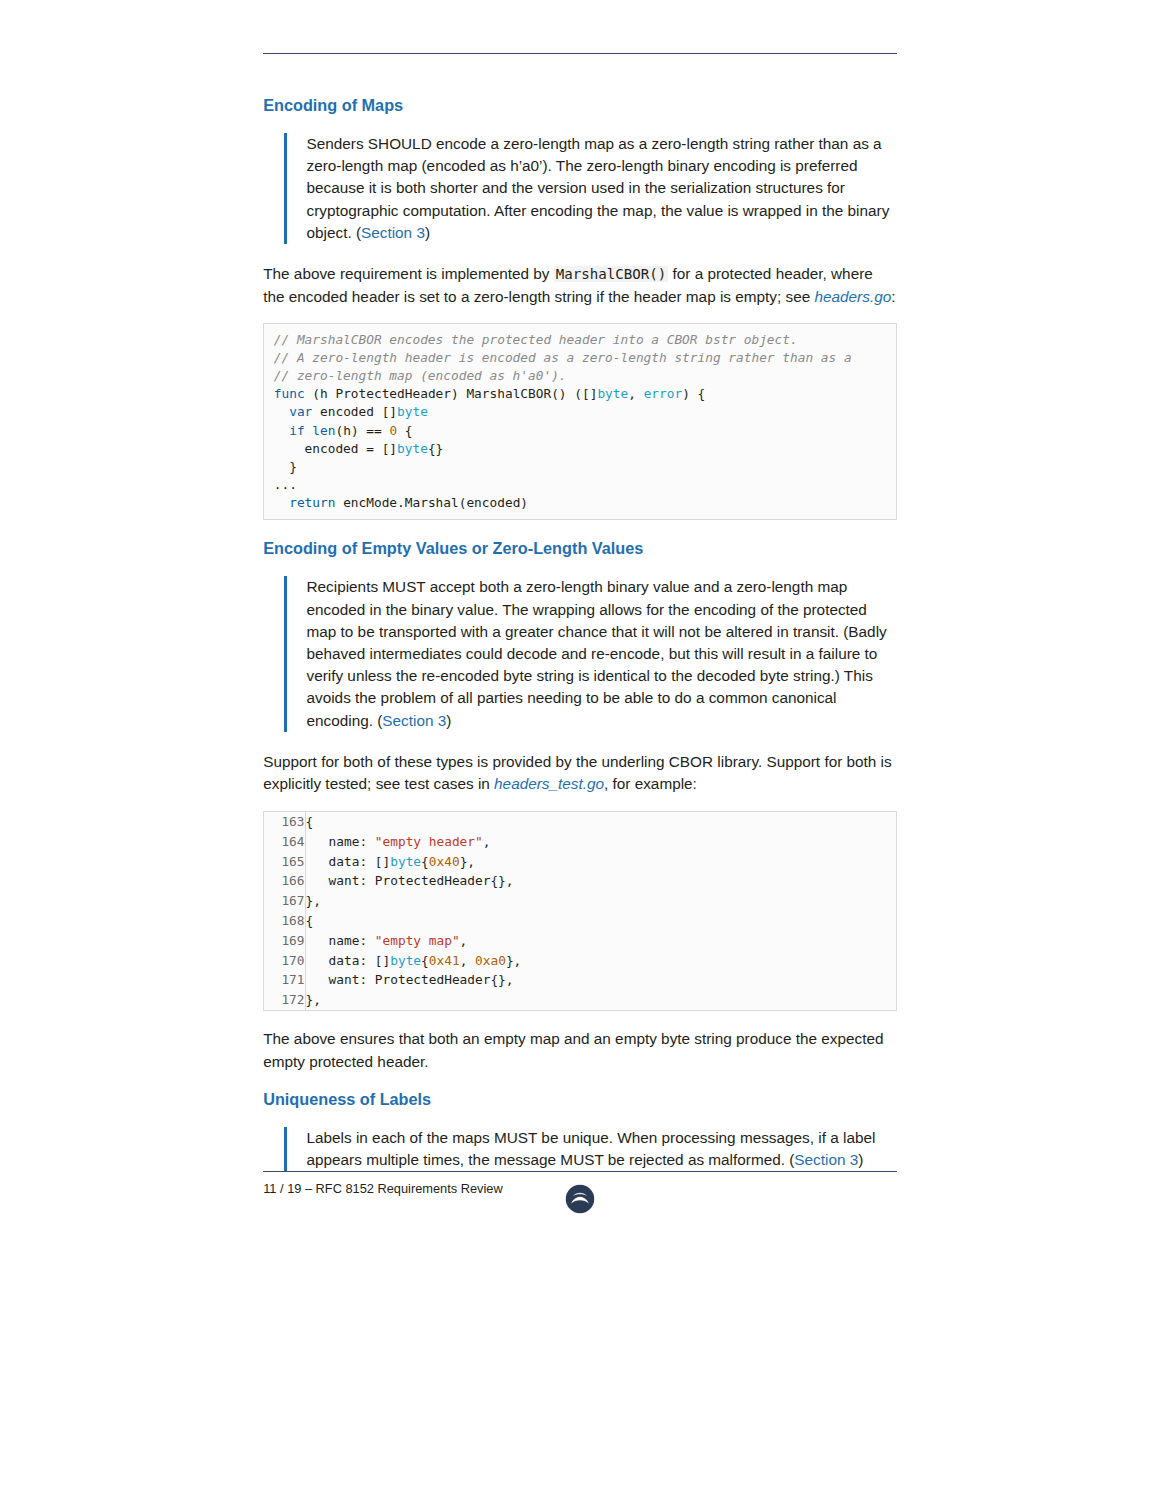Encoding of Maps
Senders SHOULD encode a zero-length map as a zero-length string rather than as a zero-length map (encoded as h’a0’). The zero-length binary encoding is preferred because it is both shorter and the version used in the serialization structures for cryptographic computation. After encoding the map, the value is wrapped in the binary object. (Section 3)
The above requirement is implemented by MarshalCBOR() for a protected header, where the encoded header is set to a zero-length string if the header map is empty; see headers.go:
// MarshalCBOR encodes the protected header into a CBOR bstr object.
// A zero-length header is encoded as a zero-length string rather than as a
// zero-length map (encoded as h'a0').
func (h ProtectedHeader) MarshalCBOR() ([]byte, error) {
  var encoded []byte
  if len(h) == 0 {
    encoded = []byte{}
  }
...
  return encMode.Marshal(encoded)
Encoding of Empty Values or Zero-Length Values
Recipients MUST accept both a zero-length binary value and a zero-length map encoded in the binary value. The wrapping allows for the encoding of the protected map to be transported with a greater chance that it will not be altered in transit. (Badly behaved intermediates could decode and re-encode, but this will result in a failure to verify unless the re-encoded byte string is identical to the decoded byte string.) This avoids the problem of all parties needing to be able to do a common canonical encoding. (Section 3)
Support for both of these types is provided by the underling CBOR library. Support for both is explicitly tested; see test cases in headers_test.go, for example:
| 163 | { |
| 164 | name: "empty header" , |
| 165 | data: [] byte { 0x40 }, |
| 166 | want: ProtectedHeader{}, |
| 167 | }, |
| 168 | { |
| 169 | name: "empty map" , |
| 170 | data: [] byte { 0x41 , 0xa0 }, |
| 171 | want: ProtectedHeader{}, |
| 172 | }, |
The above ensures that both an empty map and an empty byte string produce the expected empty protected header.
Uniqueness of Labels
Labels in each of the maps MUST be unique. When processing messages, if a label appears multiple times, the message MUST be rejected as malformed. (Section 3)
11 / 19 – RFC 8152 Requirements Review